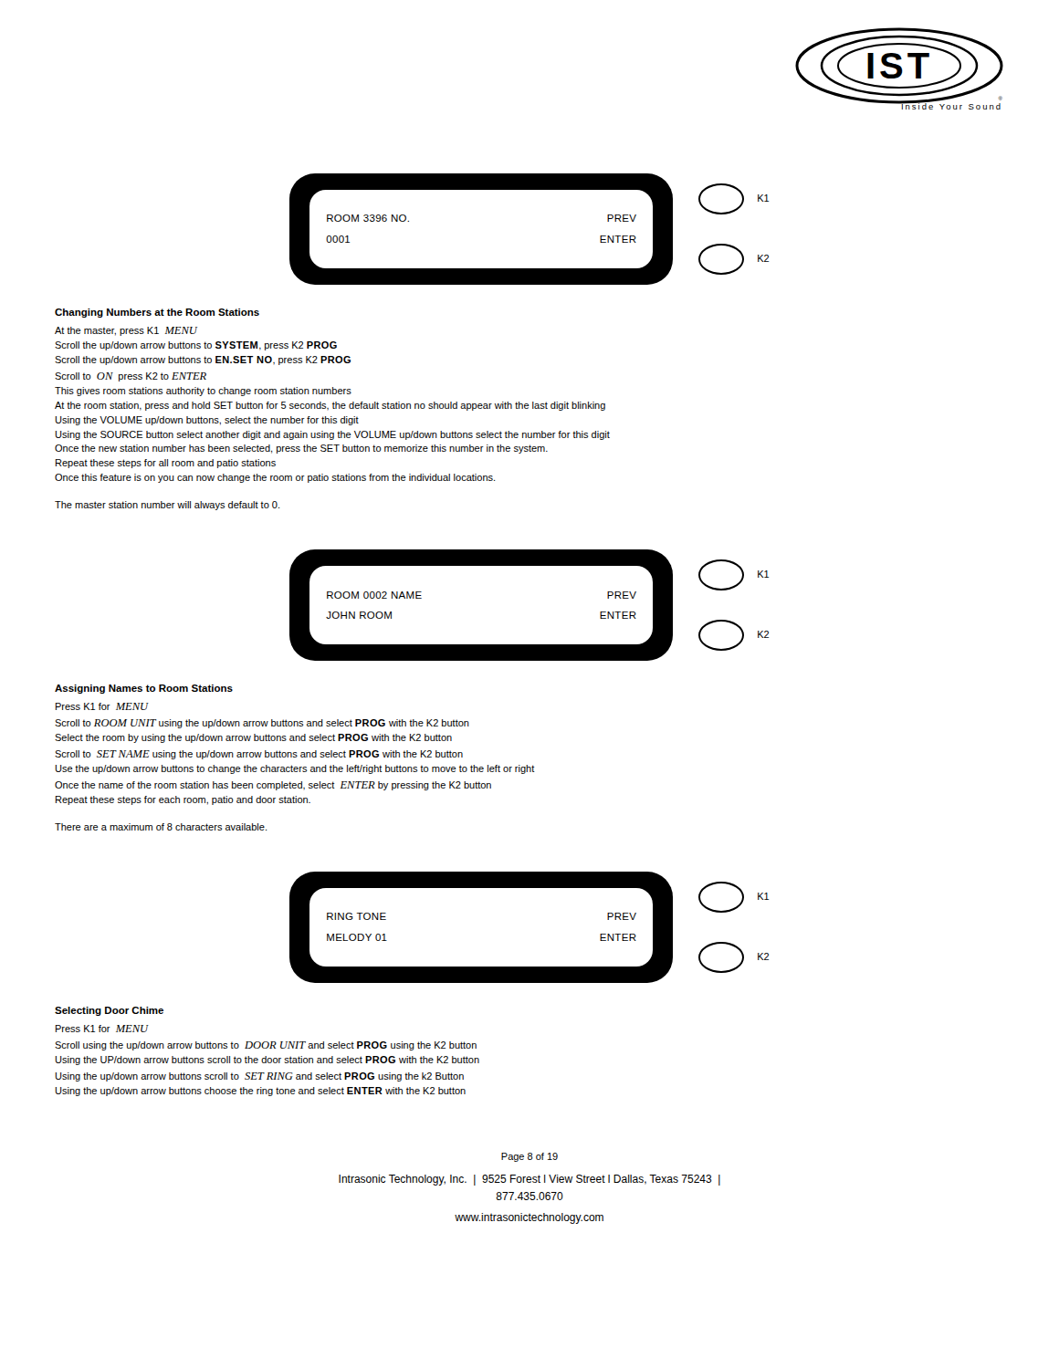IST Inside Your Sound ®
ROOM 3396 NO. PREV
0001 ENTER
K1
K2
Changing Numbers at the Room Stations
At the master, press K1 MENU
Scroll the up/down arrow buttons to SYSTEM, press K2 PROG
Scroll the up/down arrow buttons to EN.SET NO, press K2 PROG
Scroll to ON press K2 to ENTER
This gives room stations authority to change room station numbers
At the room station, press and hold SET button for 5 seconds, the default station no should appear with the last digit blinking
Using the VOLUME up/down buttons, select the number for this digit
Using the SOURCE button select another digit and again using the VOLUME up/down buttons select the number for this digit
Once the new station number has been selected, press the SET button to memorize this number in the system.
Repeat these steps for all room and patio stations
Once this feature is on you can now change the room or patio stations from the individual locations.
The master station number will always default to 0.
ROOM 0002 NAME PREV
JOHN ROOM ENTER
K1
K2
Assigning Names to Room Stations
Press K1 for MENU
Scroll to ROOM UNIT using the up/down arrow buttons and select PROG with the K2 button
Select the room by using the up/down arrow buttons and select PROG with the K2 button
Scroll to SET NAME using the up/down arrow buttons and select PROG with the K2 button
Use the up/down arrow buttons to change the characters and the left/right buttons to move to the left or right
Once the name of the room station has been completed, select ENTER by pressing the K2 button
Repeat these steps for each room, patio and door station.
There are a maximum of 8 characters available.
RING TONE PREV
MELODY 01 ENTER
K1
K2
Selecting Door Chime
Press K1 for MENU
Scroll using the up/down arrow buttons to DOOR UNIT and select PROG using the K2 button
Using the UP/down arrow buttons scroll to the door station and select PROG with the K2 button
Using the up/down arrow buttons scroll to SET RING and select PROG using the k2 Button
Using the up/down arrow buttons choose the ring tone and select ENTER with the K2 button
Page 8 of 19
Intrasonic Technology, Inc. | 9525 Forest l View Street l Dallas, Texas 75243 |
877.435.0670
www.intrasonictechnology.com